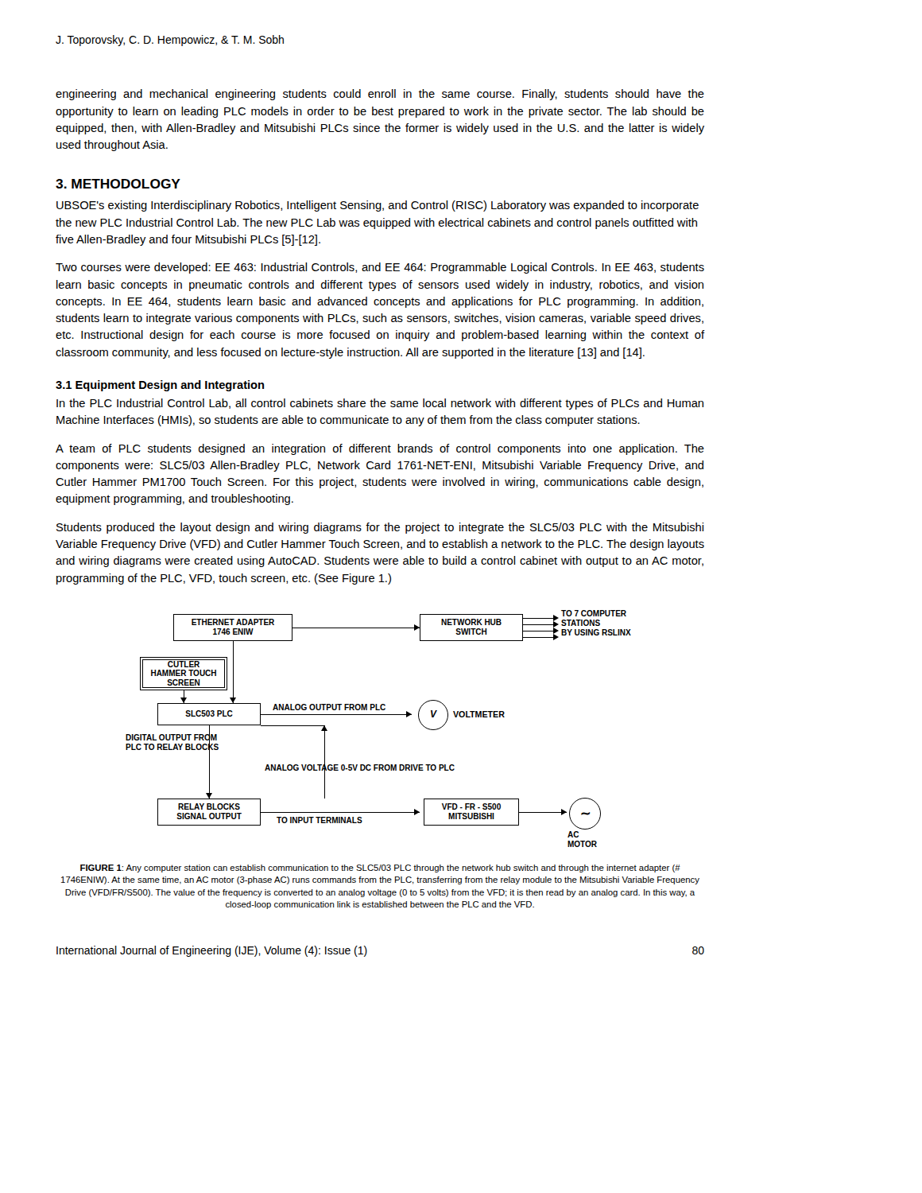J. Toporovsky, C. D. Hempowicz, & T. M. Sobh
engineering and mechanical engineering students could enroll in the same course. Finally, students should have the opportunity to learn on leading PLC models in order to be best prepared to work in the private sector. The lab should be equipped, then, with Allen-Bradley and Mitsubishi PLCs since the former is widely used in the U.S. and the latter is widely used throughout Asia.
3. METHODOLOGY
UBSOE's existing Interdisciplinary Robotics, Intelligent Sensing, and Control (RISC) Laboratory was expanded to incorporate the new PLC Industrial Control Lab. The new PLC Lab was equipped with electrical cabinets and control panels outfitted with five Allen-Bradley and four Mitsubishi PLCs [5]-[12].
Two courses were developed: EE 463: Industrial Controls, and EE 464: Programmable Logical Controls. In EE 463, students learn basic concepts in pneumatic controls and different types of sensors used widely in industry, robotics, and vision concepts. In EE 464, students learn basic and advanced concepts and applications for PLC programming. In addition, students learn to integrate various components with PLCs, such as sensors, switches, vision cameras, variable speed drives, etc. Instructional design for each course is more focused on inquiry and problem-based learning within the context of classroom community, and less focused on lecture-style instruction. All are supported in the literature [13] and [14].
3.1 Equipment Design and Integration
In the PLC Industrial Control Lab, all control cabinets share the same local network with different types of PLCs and Human Machine Interfaces (HMIs), so students are able to communicate to any of them from the class computer stations.
A team of PLC students designed an integration of different brands of control components into one application. The components were: SLC5/03 Allen-Bradley PLC, Network Card 1761-NET-ENI, Mitsubishi Variable Frequency Drive, and Cutler Hammer PM1700 Touch Screen. For this project, students were involved in wiring, communications cable design, equipment programming, and troubleshooting.
Students produced the layout design and wiring diagrams for the project to integrate the SLC5/03 PLC with the Mitsubishi Variable Frequency Drive (VFD) and Cutler Hammer Touch Screen, and to establish a network to the PLC. The design layouts and wiring diagrams were created using AutoCAD. Students were able to build a control cabinet with output to an AC motor, programming of the PLC, VFD, touch screen, etc. (See Figure 1.)
ETHERNET ADAPTER
1746 ENIW
NETWORK HUB
SWITCH
TO 7 COMPUTER
STATIONS
BY USING RSLINX
CUTLER
HAMMER TOUCH
SCREEN
SLC503 PLC
ANALOG OUTPUT FROM PLC
V
VOLTMETER
DIGITAL OUTPUT FROM
PLC TO RELAY BLOCKS
ANALOG VOLTAGE 0-5V DC FROM DRIVE TO PLC
RELAY BLOCKS
SIGNAL OUTPUT
TO INPUT TERMINALS
VFD - FR - S500
MITSUBISHI
∼
AC
MOTOR
FIGURE 1: Any computer station can establish communication to the SLC5/03 PLC through the network hub switch and through the internet adapter (# 1746ENIW). At the same time, an AC motor (3-phase AC) runs commands from the PLC, transferring from the relay module to the Mitsubishi Variable Frequency Drive (VFD/FR/S500). The value of the frequency is converted to an analog voltage (0 to 5 volts) from the VFD; it is then read by an analog card. In this way, a closed-loop communication link is established between the PLC and the VFD.
International Journal of Engineering (IJE), Volume (4): Issue (1) 80